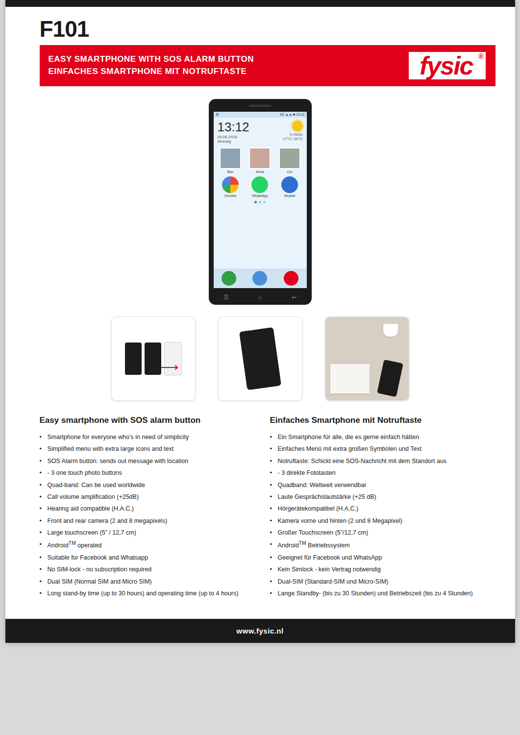F101
Easy smartphone with SOS alarm button
Einfaches Smartphone mit Notruftaste
fysic®
☰ 3G ▲▲ ■ 13:12
13:12
26.06.2018
dinsdag
's Herto
17°C~20°C
Ben
Anna
Cor
Chrome
WhatsApp
Muziek
☰⌂↩
⟶
Easy smartphone with SOS alarm button
Smartphone for everyone who’s in need of simplicity
Simplified menu with extra large icons and text
SOS Alarm button: sends out message with location
- 3 one touch photo buttons
Quad-band: Can be used worldwide
Call volume amplification (+25dB)
Hearing aid compatible (H.A.C.)
Front and rear camera (2 and 8 megapixels)
Large touchscreen (5” / 12,7 cm)
AndroidTM operated
Suitable for Facebook and Whatsapp
No SIM-lock - no subscription required
Dual SIM (Normal SIM and Micro SIM)
Long stand-by time (up to 30 hours) and operating time (up to 4 hours)
Einfaches Smartphone mit Notruftaste
Ein Smartphone für alle, die es gerne einfach hätten
Einfaches Menü mit extra großen Symbolen und Text
Notruftaste: Schickt eine SOS-Nachricht mit dem Standort aus
- 3 direkte Fototasten
Quadband: Weltweit verwendbar
Laute Gesprächslautstärke (+25 dB)
Hörgerätekompatibel (H.A.C.)
Kamera vorne und hinten (2 und 8 Megapixel)
Großer Touchscreen (5”/12,7 cm)
AndroidTM Betriebssystem
Geeignet für Facebook und WhatsApp
Kein Simlock - kein Vertrag notwendig
Dual-SIM (Standard-SIM und Micro-SIM)
Lange Standby- (bis zu 30 Stunden) und Betriebszeit (bis zu 4 Stunden)
www.fysic.nl